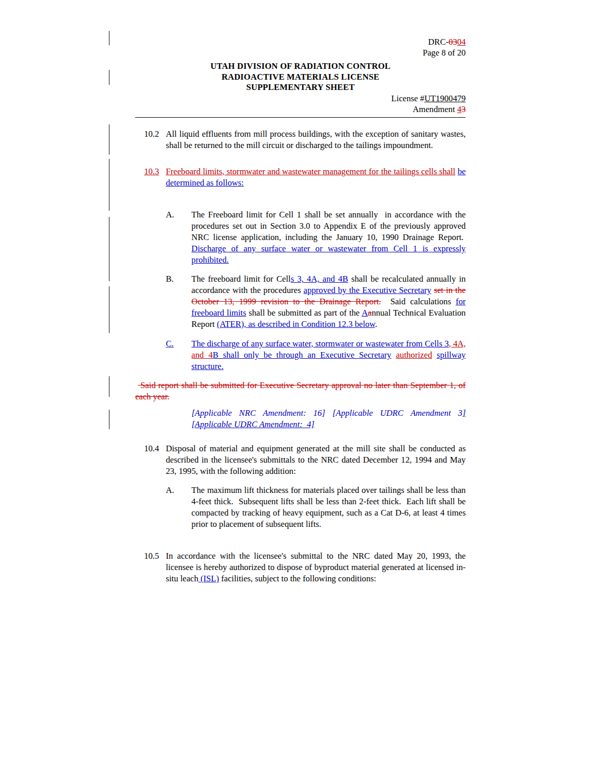DRC-0304
Page 8 of 20
UTAH DIVISION OF RADIATION CONTROL
RADIOACTIVE MATERIALS LICENSE
SUPPLEMENTARY SHEET
License #UT1900479
Amendment 43
10.2
All liquid effluents from mill process buildings, with the exception of sanitary wastes, shall be returned to the mill circuit or discharged to the tailings impoundment.
10.3
Freeboard limits, stormwater and wastewater management for the tailings cells shall be determined as follows:
A.
The Freeboard limit for Cell 1 shall be set annually in accordance with the procedures set out in Section 3.0 to Appendix E of the previously approved NRC license application, including the January 10, 1990 Drainage Report. Discharge of any surface water or wastewater from Cell 1 is expressly prohibited.
B.
The freeboard limit for Cells 3, 4A, and 4B shall be recalculated annually in accordance with the procedures approved by the Executive Secretary set in the October 13, 1999 revision to the Drainage Report. Said calculations for freeboard limits shall be submitted as part of the Aannual Technical Evaluation Report (ATER), as described in Condition 12.3 below.
C.
The discharge of any surface water, stormwater or wastewater from Cells 3, 4A, and 4 B shall only be through an Executive Secretary authorized spillway structure.
Said report shall be submitted for Executive Secretary approval no later than September 1, of each year.
[Applicable NRC Amendment: 16] [Applicable UDRC Amendment 3] [Applicable UDRC Amendment: 4]
10.4
Disposal of material and equipment generated at the mill site shall be conducted as described in the licensee's submittals to the NRC dated December 12, 1994 and May 23, 1995, with the following addition:
A.
The maximum lift thickness for materials placed over tailings shall be less than 4-feet thick. Subsequent lifts shall be less than 2-feet thick. Each lift shall be compacted by tracking of heavy equipment, such as a Cat D-6, at least 4 times prior to placement of subsequent lifts.
10.5
In accordance with the licensee's submittal to the NRC dated May 20, 1993, the licensee is hereby authorized to dispose of byproduct material generated at licensed in-situ leach (ISL) facilities, subject to the following conditions: